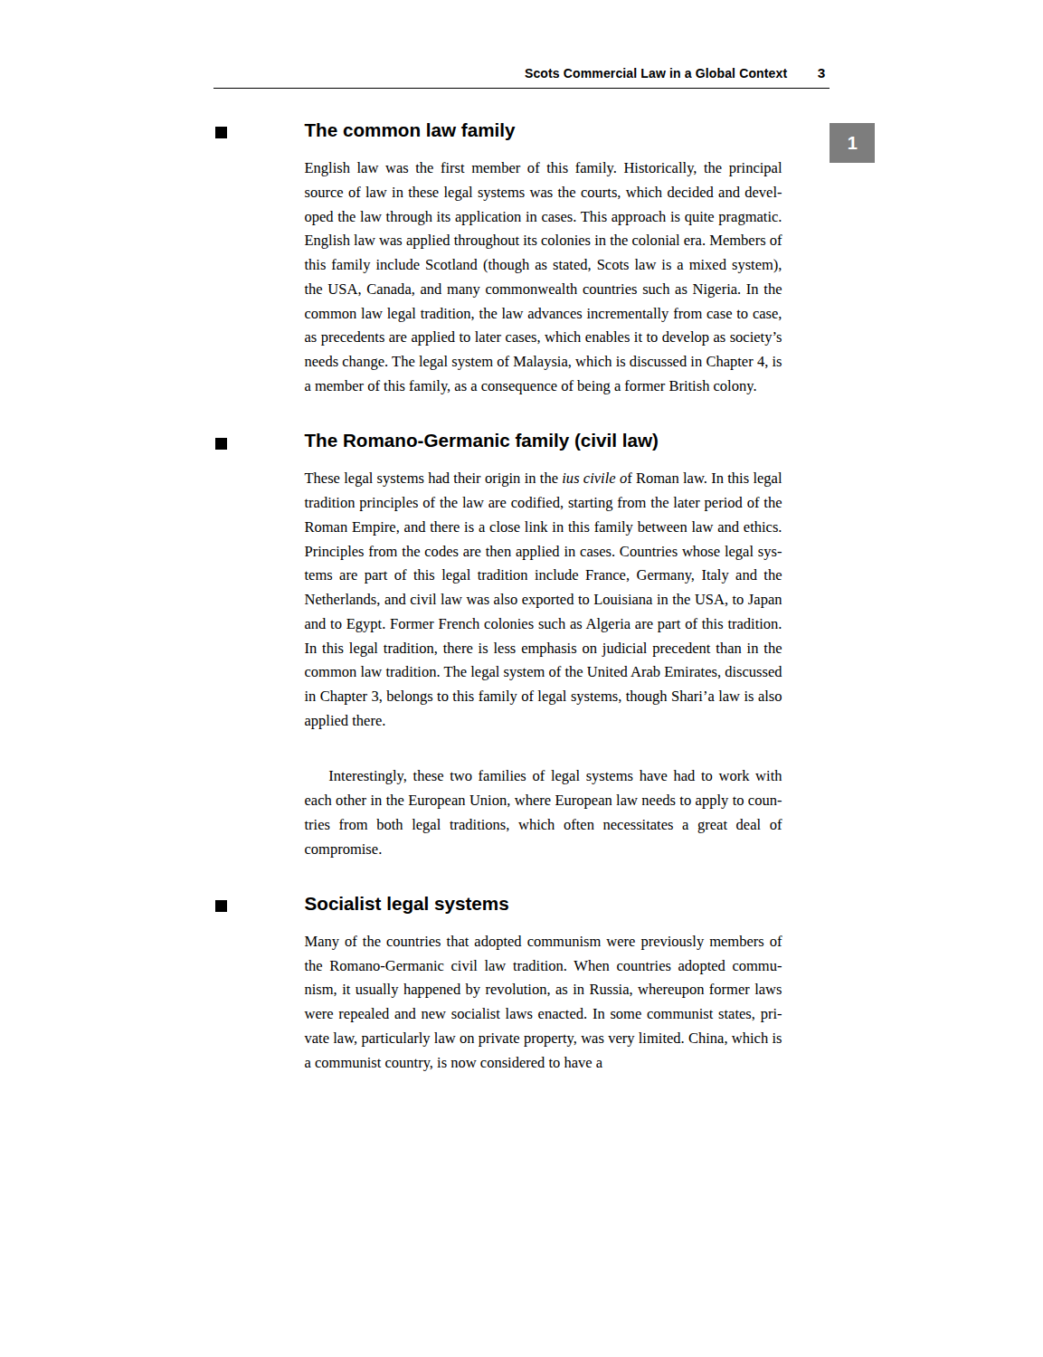Scots Commercial Law in a Global Context 3
1
The common law family
English law was the first member of this family. Historically, the principal source of law in these legal systems was the courts, which decided and developed the law through its application in cases. This approach is quite pragmatic. English law was applied throughout its colonies in the colonial era. Members of this family include Scotland (though as stated, Scots law is a mixed system), the USA, Canada, and many commonwealth countries such as Nigeria. In the common law legal tradition, the law advances incrementally from case to case, as precedents are applied to later cases, which enables it to develop as society’s needs change. The legal system of Malaysia, which is discussed in Chapter 4, is a member of this family, as a consequence of being a former British colony.
The Romano-Germanic family (civil law)
These legal systems had their origin in the ius civile of Roman law. In this legal tradition principles of the law are codified, starting from the later period of the Roman Empire, and there is a close link in this family between law and ethics. Principles from the codes are then applied in cases. Countries whose legal systems are part of this legal tradition include France, Germany, Italy and the Netherlands, and civil law was also exported to Louisiana in the USA, to Japan and to Egypt. Former French colonies such as Algeria are part of this tradition. In this legal tradition, there is less emphasis on judicial precedent than in the common law tradition. The legal system of the United Arab Emirates, discussed in Chapter 3, belongs to this family of legal systems, though Shari’a law is also applied there.
Interestingly, these two families of legal systems have had to work with each other in the European Union, where European law needs to apply to countries from both legal traditions, which often necessitates a great deal of compromise.
Socialist legal systems
Many of the countries that adopted communism were previously members of the Romano-Germanic civil law tradition. When countries adopted communism, it usually happened by revolution, as in Russia, whereupon former laws were repealed and new socialist laws enacted. In some communist states, private law, particularly law on private property, was very limited. China, which is a communist country, is now considered to have a